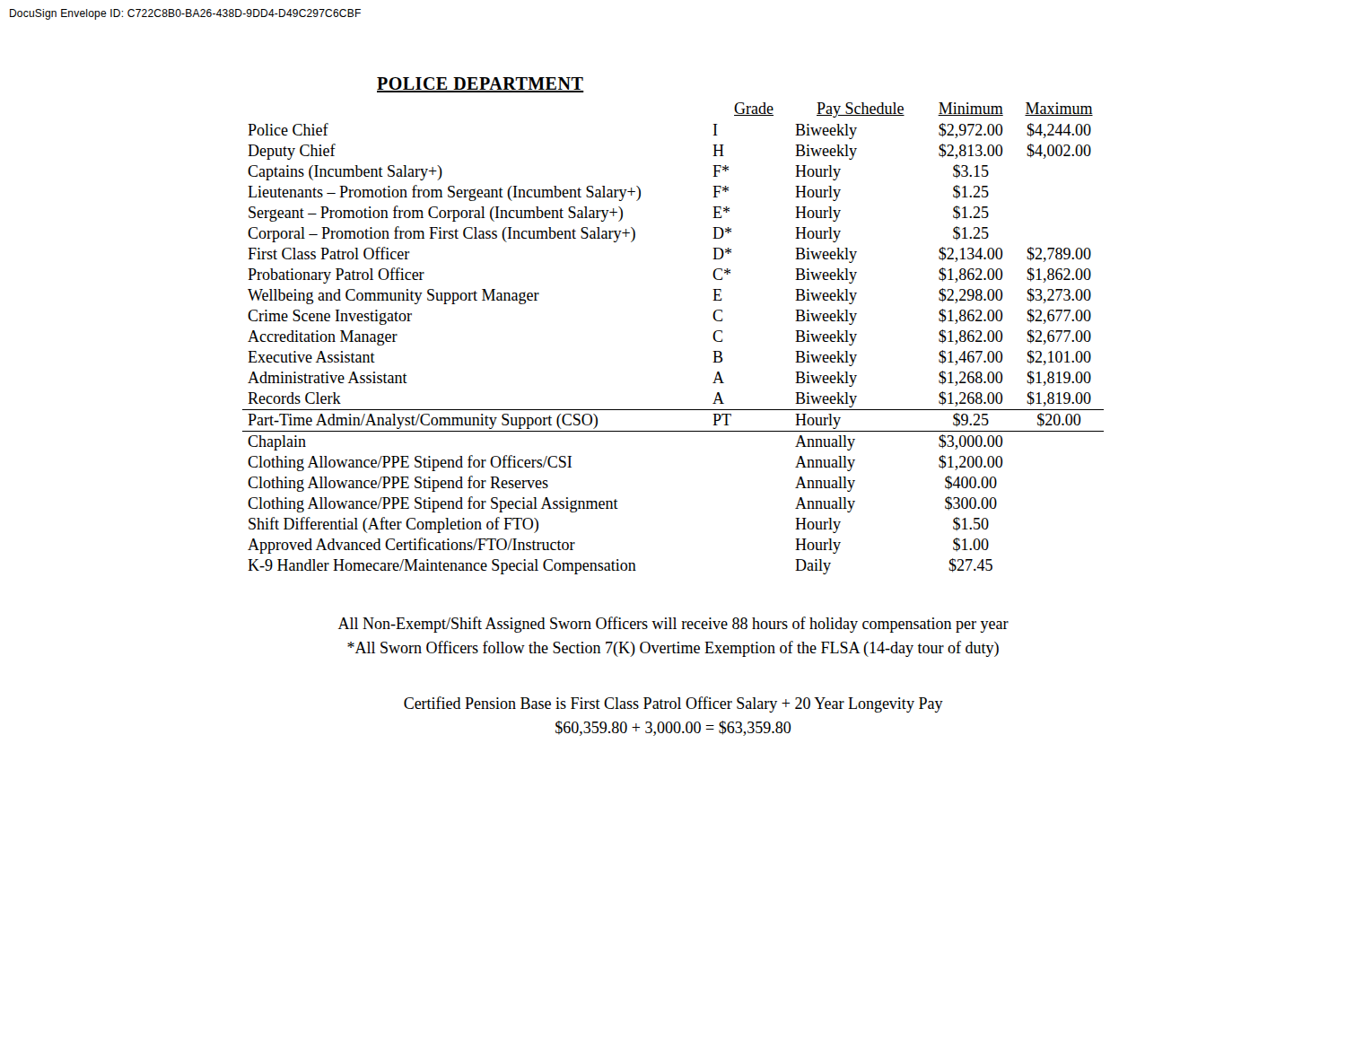DocuSign Envelope ID: C722C8B0-BA26-438D-9DD4-D49C297C6CBF
POLICE DEPARTMENT
| | Grade | Pay Schedule | Minimum | Maximum |
| --- | --- | --- | --- | --- |
| Police Chief | I | Biweekly | $2,972.00 | $4,244.00 |
| Deputy Chief | H | Biweekly | $2,813.00 | $4,002.00 |
| Captains (Incumbent Salary+) | F* | Hourly | $3.15 | |
| Lieutenants – Promotion from Sergeant (Incumbent Salary+) | F* | Hourly | $1.25 | |
| Sergeant – Promotion from Corporal (Incumbent Salary+) | E* | Hourly | $1.25 | |
| Corporal – Promotion from First Class (Incumbent Salary+) | D* | Hourly | $1.25 | |
| First Class Patrol Officer | D* | Biweekly | $2,134.00 | $2,789.00 |
| Probationary Patrol Officer | C* | Biweekly | $1,862.00 | $1,862.00 |
| Wellbeing and Community Support Manager | E | Biweekly | $2,298.00 | $3,273.00 |
| Crime Scene Investigator | C | Biweekly | $1,862.00 | $2,677.00 |
| Accreditation Manager | C | Biweekly | $1,862.00 | $2,677.00 |
| Executive Assistant | B | Biweekly | $1,467.00 | $2,101.00 |
| Administrative Assistant | A | Biweekly | $1,268.00 | $1,819.00 |
| Records Clerk | A | Biweekly | $1,268.00 | $1,819.00 |
| Part-Time Admin/Analyst/Community Support (CSO) | PT | Hourly | $9.25 | $20.00 |
| Chaplain | | Annually | $3,000.00 | |
| Clothing Allowance/PPE Stipend for Officers/CSI | | Annually | $1,200.00 | |
| Clothing Allowance/PPE Stipend for Reserves | | Annually | $400.00 | |
| Clothing Allowance/PPE Stipend for Special Assignment | | Annually | $300.00 | |
| Shift Differential (After Completion of FTO) | | Hourly | $1.50 | |
| Approved Advanced Certifications/FTO/Instructor | | Hourly | $1.00 | |
| K-9 Handler Homecare/Maintenance Special Compensation | | Daily | $27.45 | |
All Non-Exempt/Shift Assigned Sworn Officers will receive 88 hours of holiday compensation per year
*All Sworn Officers follow the Section 7(K) Overtime Exemption of the FLSA (14-day tour of duty)
Certified Pension Base is First Class Patrol Officer Salary + 20 Year Longevity Pay
$60,359.80 + 3,000.00 = $63,359.80